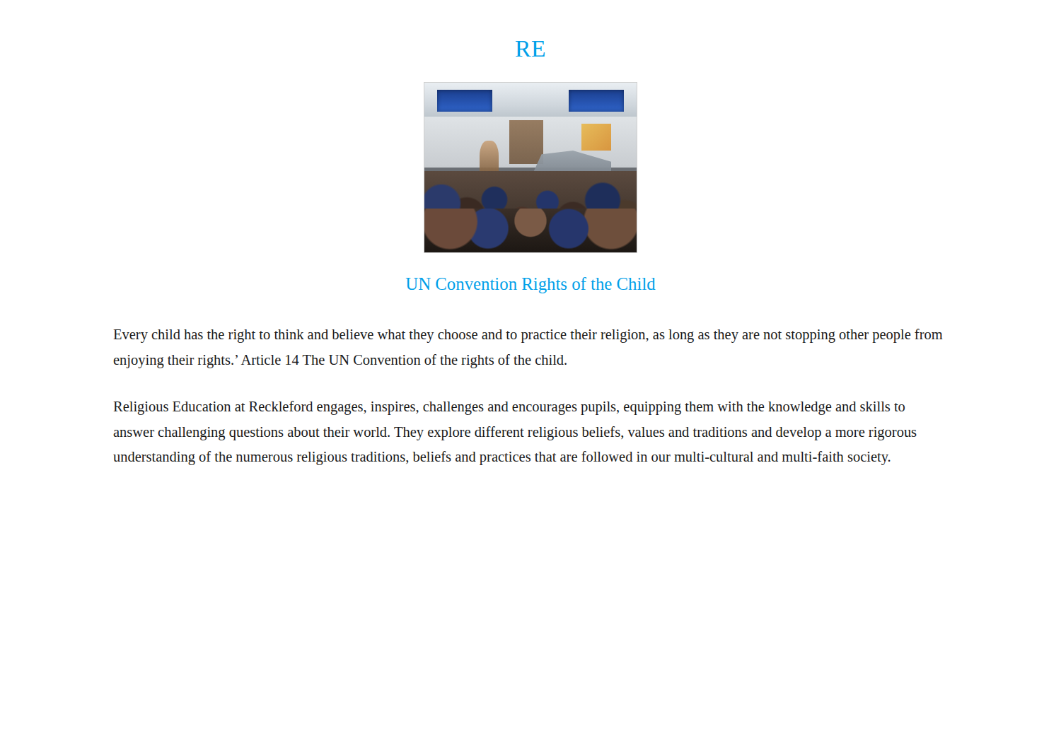RE
UN Convention Rights of the Child
Every child has the right to think and believe what they choose and to practice their religion, as long as they are not stopping other people from enjoying their rights.’ Article 14 The UN Convention of the rights of the child.
Religious Education at Reckleford engages, inspires, challenges and encourages pupils, equipping them with the knowledge and skills to answer challenging questions about their world. They explore different religious beliefs, values and traditions and develop a more rigorous understanding of the numerous religious traditions, beliefs and practices that are followed in our multi-cultural and multi-faith society.